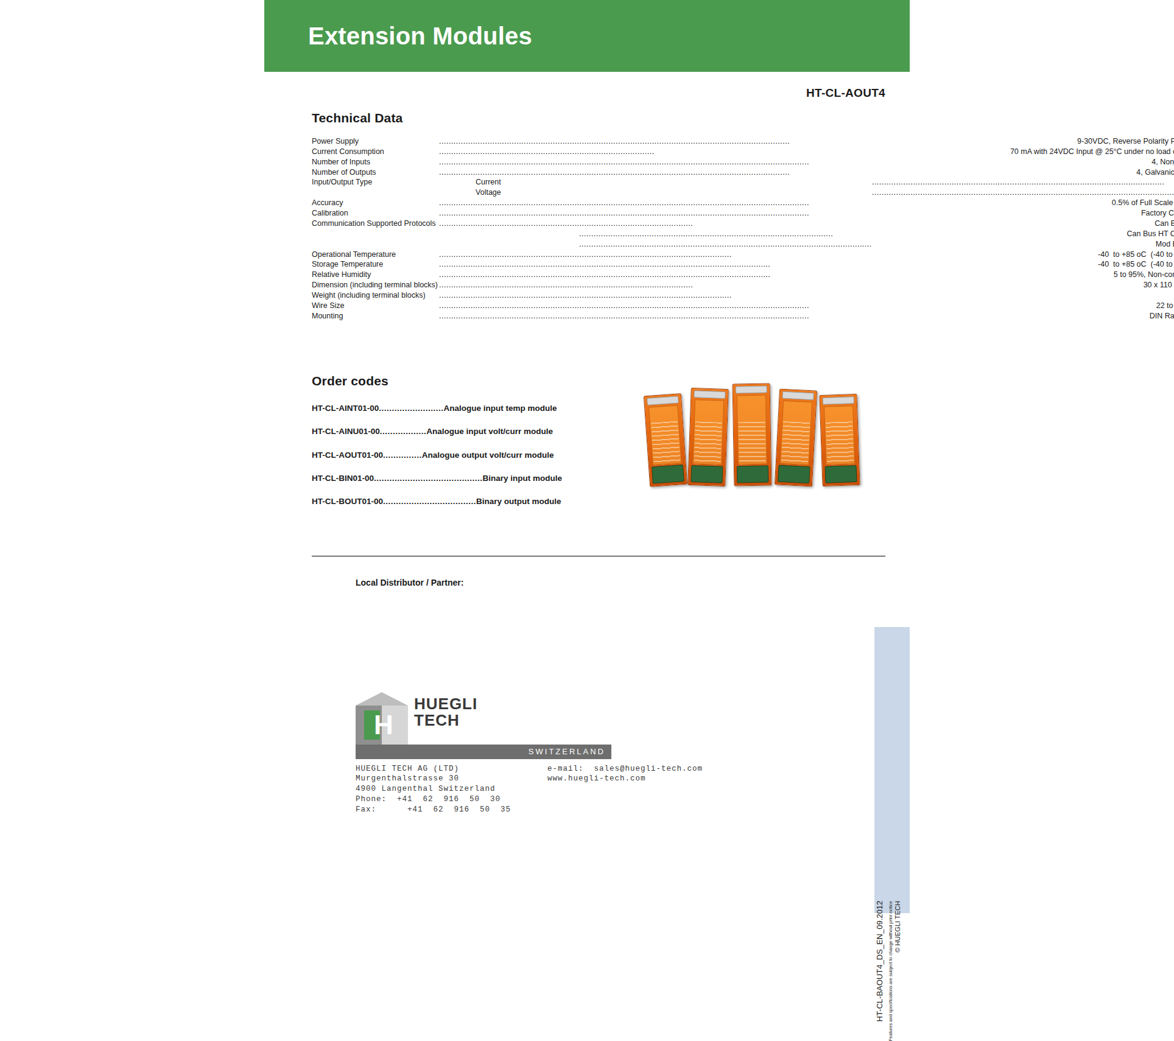Extension Modules
HT-CL-AOUT4
Technical Data
| Power Supply | ................................................................................................................................................. | 9-30VDC, Reverse Polarity Protected |
| Current Consumption | ......................................................................................... | 70 mA with 24VDC Input @ 25°C under no load condition |
| Number of Inputs | ......................................................................................................................................................... | 4, Non-Isolated |
| Number of Outputs | ................................................................................................................................................. | 4, Galvanic Isolated |
| Input/Output Type | Current | ......................................................................................................................... | 0-20mA/ 4-20mA |
| | Voltage | ......................................................................................................................................... | 0 – 10V |
| Accuracy | ......................................................................................................................................................... | 0.5% of Full Scale @ 25oC |
| Calibration | ......................................................................................................................................................... | Factory Calibrated |
| Communication Supported Protocols | ......................................................................................................... | Can Bus IS/IG |
| | ......................................................................................................... | Can Bus HT Controller |
| | ......................................................................................................................... | Mod Bus RTU |
| Operational Temperature | ......................................................................................................................... | -40 to +85 oC (-40 to +185oF) |
| Storage Temperature | ......................................................................................................................................... | -40 to +85 oC (-40 to +185oF) |
| Relative Humidity | ......................................................................................................................................... | 5 to 95%, Non-condensing |
| Dimension (including terminal blocks) | ......................................................................................................... | 30 x 110 x 94 mm |
| Weight (including terminal blocks) | ......................................................................................................................... | 190g |
| Wire Size | ......................................................................................................................................................... | 22 to 12 AWG |
| Mounting | ......................................................................................................................................................... | DIN Rail 35 mm |
Order codes
HT-CL-AINT01-00......................... Analogue input temp module
HT-CL-AINU01-00.................. Analogue input volt/curr module
HT-CL-AOUT01-00............... Analogue output volt/curr module
HT-CL-BIN01-00.......................................... Binary input module
HT-CL-BOUT01-00.................................... Binary output module
Local Distributor / Partner:
H
HUEGLI TECH
SWITZERLAND
HUEGLI TECH AG (LTD)
Murgenthalstrasse 30
4900 Langenthal Switzerland
Phone: +41 62 916 50 30
Fax: +41 62 916 50 35
e-mail: sales@huegli-tech.com
www.huegli-tech.com
HT-CL-BAOUT4_DS_EN_09.2012
Features and specifications are subject to change without prior notice
© HUEGLI TECH